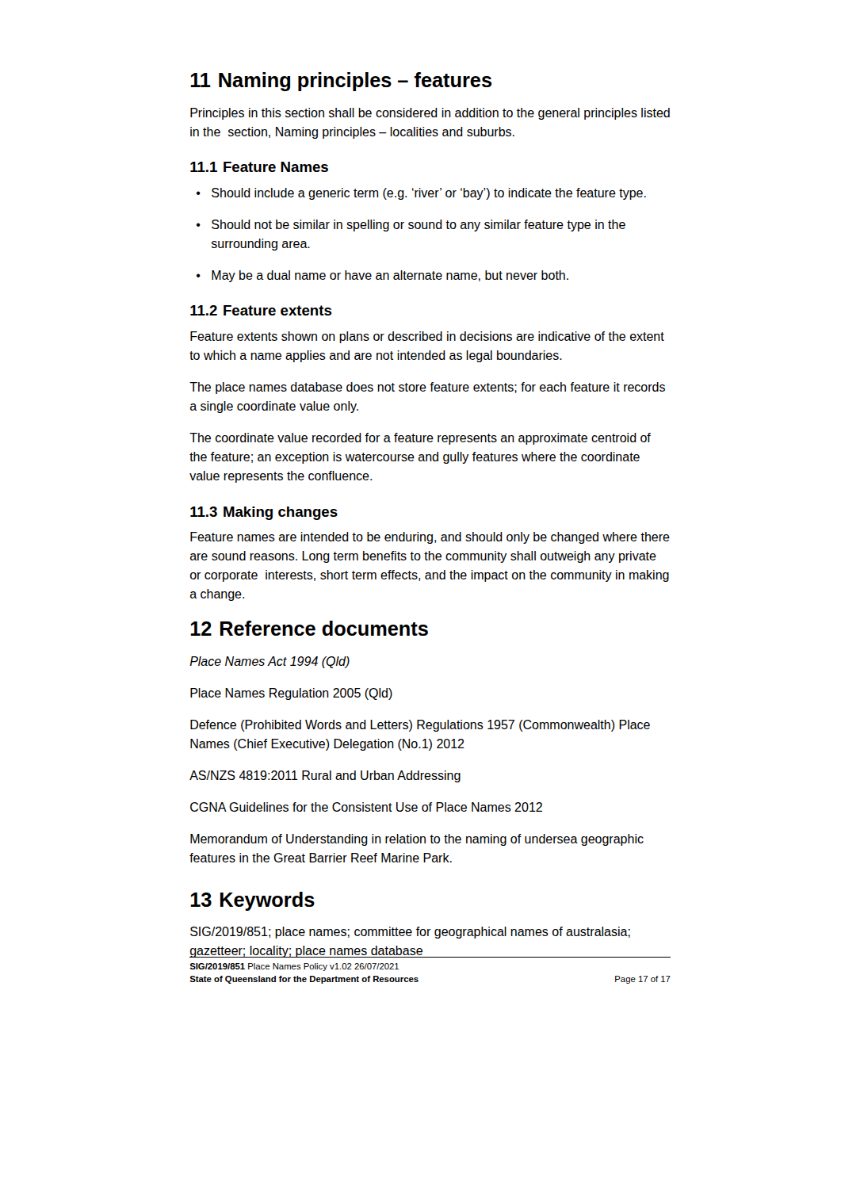11 Naming principles – features
Principles in this section shall be considered in addition to the general principles listed in the section, Naming principles – localities and suburbs.
11.1 Feature Names
Should include a generic term (e.g. ‘river’ or ‘bay’) to indicate the feature type.
Should not be similar in spelling or sound to any similar feature type in the surrounding area.
May be a dual name or have an alternate name, but never both.
11.2 Feature extents
Feature extents shown on plans or described in decisions are indicative of the extent to which a name applies and are not intended as legal boundaries.
The place names database does not store feature extents; for each feature it records a single coordinate value only.
The coordinate value recorded for a feature represents an approximate centroid of the feature; an exception is watercourse and gully features where the coordinate value represents the confluence.
11.3 Making changes
Feature names are intended to be enduring, and should only be changed where there are sound reasons. Long term benefits to the community shall outweigh any private or corporate interests, short term effects, and the impact on the community in making a change.
12 Reference documents
Place Names Act 1994 (Qld)
Place Names Regulation 2005 (Qld)
Defence (Prohibited Words and Letters) Regulations 1957 (Commonwealth) Place Names (Chief Executive) Delegation (No.1) 2012
AS/NZS 4819:2011 Rural and Urban Addressing
CGNA Guidelines for the Consistent Use of Place Names 2012
Memorandum of Understanding in relation to the naming of undersea geographic features in the Great Barrier Reef Marine Park.
13 Keywords
SIG/2019/851; place names; committee for geographical names of australasia; gazetteer; locality; place names database
SIG/2019/851 Place Names Policy v1.02 26/07/2021
State of Queensland for the Department of Resources
Page 17 of 17